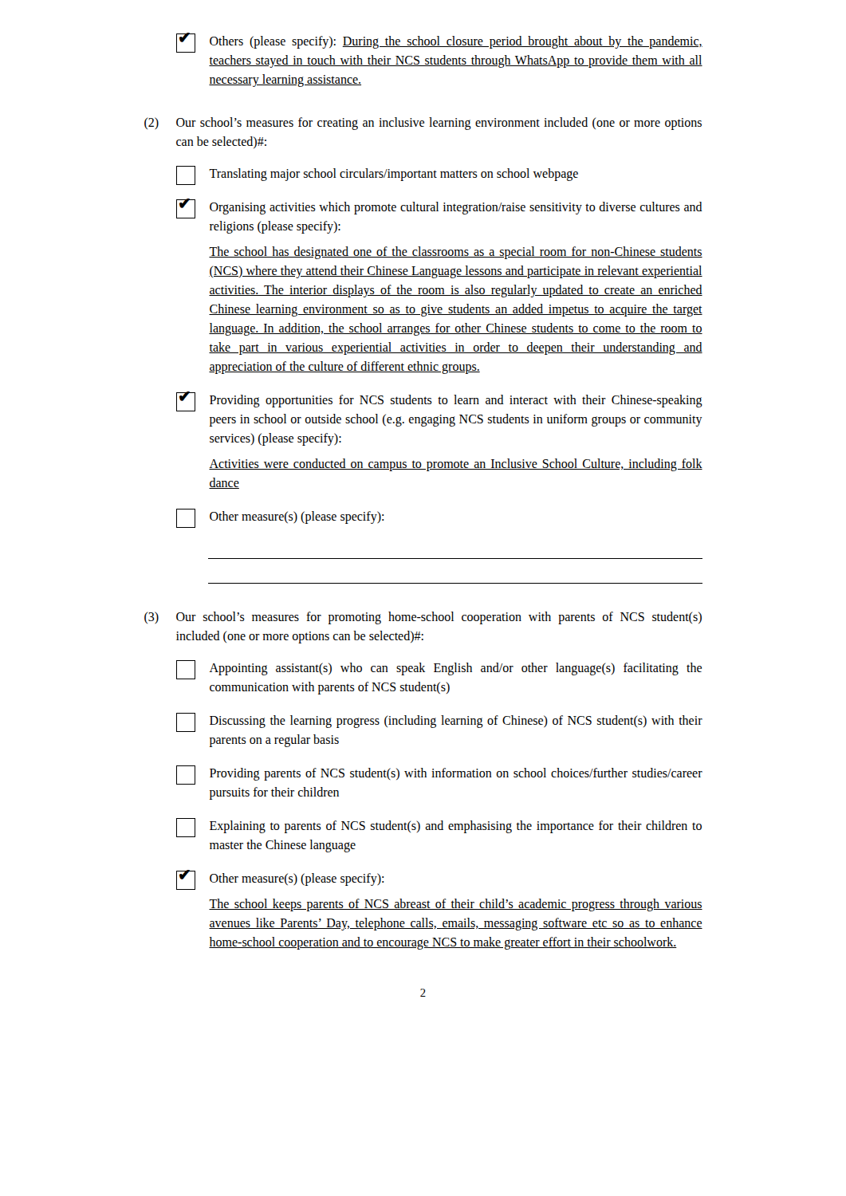Others (please specify): During the school closure period brought about by the pandemic, teachers stayed in touch with their NCS students through WhatsApp to provide them with all necessary learning assistance.
(2)
Our school’s measures for creating an inclusive learning environment included (one or more options can be selected)#:
Translating major school circulars/important matters on school webpage
Organising activities which promote cultural integration/raise sensitivity to diverse cultures and religions (please specify):
The school has designated one of the classrooms as a special room for non-Chinese students (NCS) where they attend their Chinese Language lessons and participate in relevant experiential activities. The interior displays of the room is also regularly updated to create an enriched Chinese learning environment so as to give students an added impetus to acquire the target language. In addition, the school arranges for other Chinese students to come to the room to take part in various experiential activities in order to deepen their understanding and appreciation of the culture of different ethnic groups.
Providing opportunities for NCS students to learn and interact with their Chinese-speaking peers in school or outside school (e.g. engaging NCS students in uniform groups or community services) (please specify):
Activities were conducted on campus to promote an Inclusive School Culture, including folk dance
Other measure(s) (please specify):
(3)
Our school’s measures for promoting home-school cooperation with parents of NCS student(s) included (one or more options can be selected)#:
Appointing assistant(s) who can speak English and/or other language(s) facilitating the communication with parents of NCS student(s)
Discussing the learning progress (including learning of Chinese) of NCS student(s) with their parents on a regular basis
Providing parents of NCS student(s) with information on school choices/further studies/career pursuits for their children
Explaining to parents of NCS student(s) and emphasising the importance for their children to master the Chinese language
Other measure(s) (please specify):
The school keeps parents of NCS abreast of their child’s academic progress through various avenues like Parents’ Day, telephone calls, emails, messaging software etc so as to enhance home-school cooperation and to encourage NCS to make greater effort in their schoolwork.
2